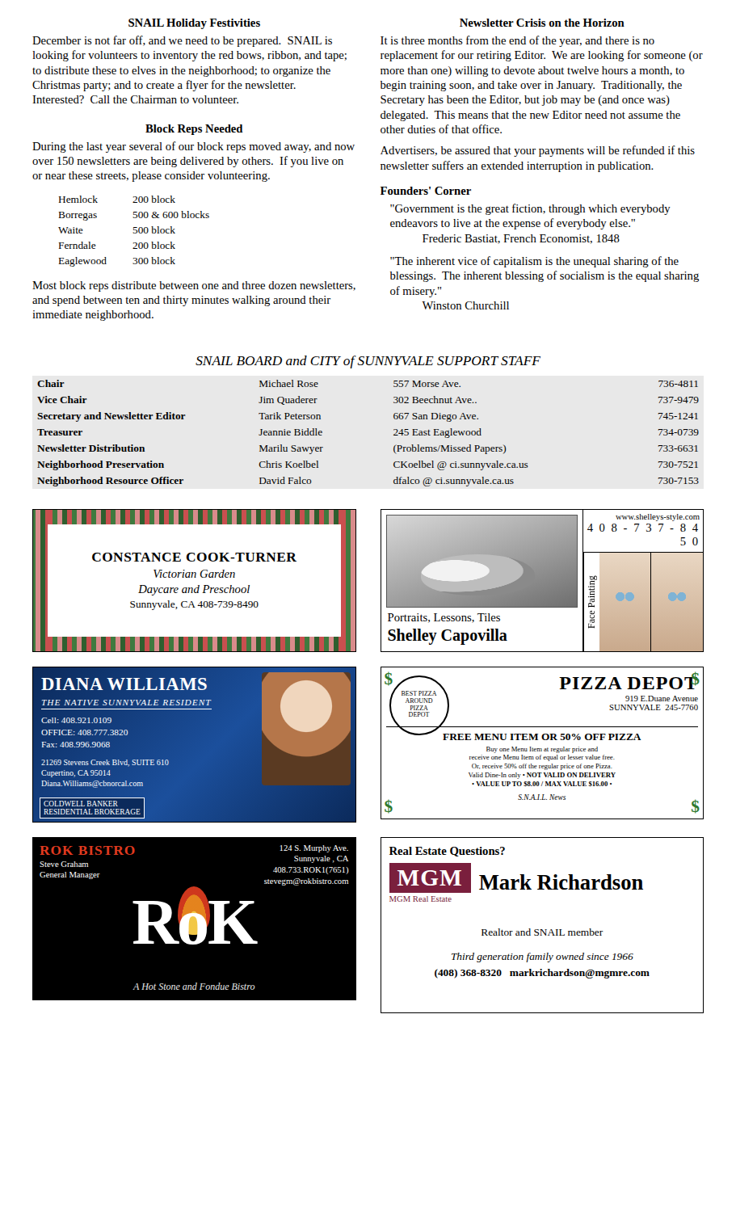SNAIL Holiday Festivities
December is not far off, and we need to be prepared. SNAIL is looking for volunteers to inventory the red bows, ribbon, and tape; to distribute these to elves in the neighborhood; to organize the Christmas party; and to create a flyer for the newsletter. Interested? Call the Chairman to volunteer.
Block Reps Needed
During the last year several of our block reps moved away, and now over 150 newsletters are being delivered by others. If you live on or near these streets, please consider volunteering.
| Hemlock | 200 block |
| Borregas | 500 & 600 blocks |
| Waite | 500 block |
| Ferndale | 200 block |
| Eaglewood | 300 block |
Most block reps distribute between one and three dozen newsletters, and spend between ten and thirty minutes walking around their immediate neighborhood.
Newsletter Crisis on the Horizon
It is three months from the end of the year, and there is no replacement for our retiring Editor. We are looking for someone (or more than one) willing to devote about twelve hours a month, to begin training soon, and take over in January. Traditionally, the Secretary has been the Editor, but job may be (and once was) delegated. This means that the new Editor need not assume the other duties of that office.
Advertisers, be assured that your payments will be refunded if this newsletter suffers an extended interruption in publication.
Founders' Corner
"Government is the great fiction, through which everybody endeavors to live at the expense of everybody else."
Frederic Bastiat, French Economist, 1848
"The inherent vice of capitalism is the unequal sharing of the blessings. The inherent blessing of socialism is the equal sharing of misery."
Winston Churchill
SNAIL BOARD and CITY of SUNNYVALE SUPPORT STAFF
| Chair | Michael Rose | 557 Morse Ave. | 736-4811 |
| Vice Chair | Jim Quaderer | 302 Beechnut Ave.. | 737-9479 |
| Secretary and Newsletter Editor | Tarik Peterson | 667 San Diego Ave. | 745-1241 |
| Treasurer | Jeannie Biddle | 245 East Eaglewood | 734-0739 |
| Newsletter Distribution | Marilu Sawyer | (Problems/Missed Papers) | 733-6631 |
| Neighborhood Preservation | Chris Koelbel | CKoelbel @ ci.sunnyvale.ca.us | 730-7521 |
| Neighborhood Resource Officer | David Falco | dfalco @ ci.sunnyvale.ca.us | 730-7153 |
CONSTANCE COOK-TURNER
Victorian Garden
Daycare and Preschool
Sunnyvale, CA 408-739-8490
Portraits, Lessons, Tiles
Shelley Capovilla
www.shelleys-style.com
4 0 8 - 7 3 7 - 8 4 5 0
Face Painting
DIANA WILLIAMS
THE NATIVE SUNNYVALE RESIDENT
Cell: 408.921.0109
OFFICE: 408.777.3820
Fax: 408.996.9068
21269 Stevens Creek Blvd, SUITE 610
Cupertino, CA 95014
Diana.Williams@cbnorcal.com
COLDWELL BANKER
RESIDENTIAL BROKERAGE
$ $ $ $
BEST PIZZA AROUND
PIZZA
DEPOT
PIZZA DEPOT
919 E.Duane Avenue
SUNNYVALE 245-7760
FREE MENU ITEM OR 50% OFF PIZZA
Buy one Menu Item at regular price and
receive one Menu Item of equal or lesser value free.
Or, receive 50% off the regular price of one Pizza.
Valid Dine-In only • NOT VALID ON DELIVERY
• VALUE UP TO $8.00 / MAX VALUE $16.00 •
S.N.A.I.L. News
ROK BISTRO
Steve Graham
General Manager
124 S. Murphy Ave.
Sunnyvale , CA
408.733.ROK1(7651)
stevegm@rokbistro.com
RoK
A Hot Stone and Fondue Bistro
Real Estate Questions?
MGM
MGM Real Estate
Mark Richardson
Realtor and SNAIL member
Third generation family owned since 1966
(408) 368-8320 markrichardson@mgmre.com